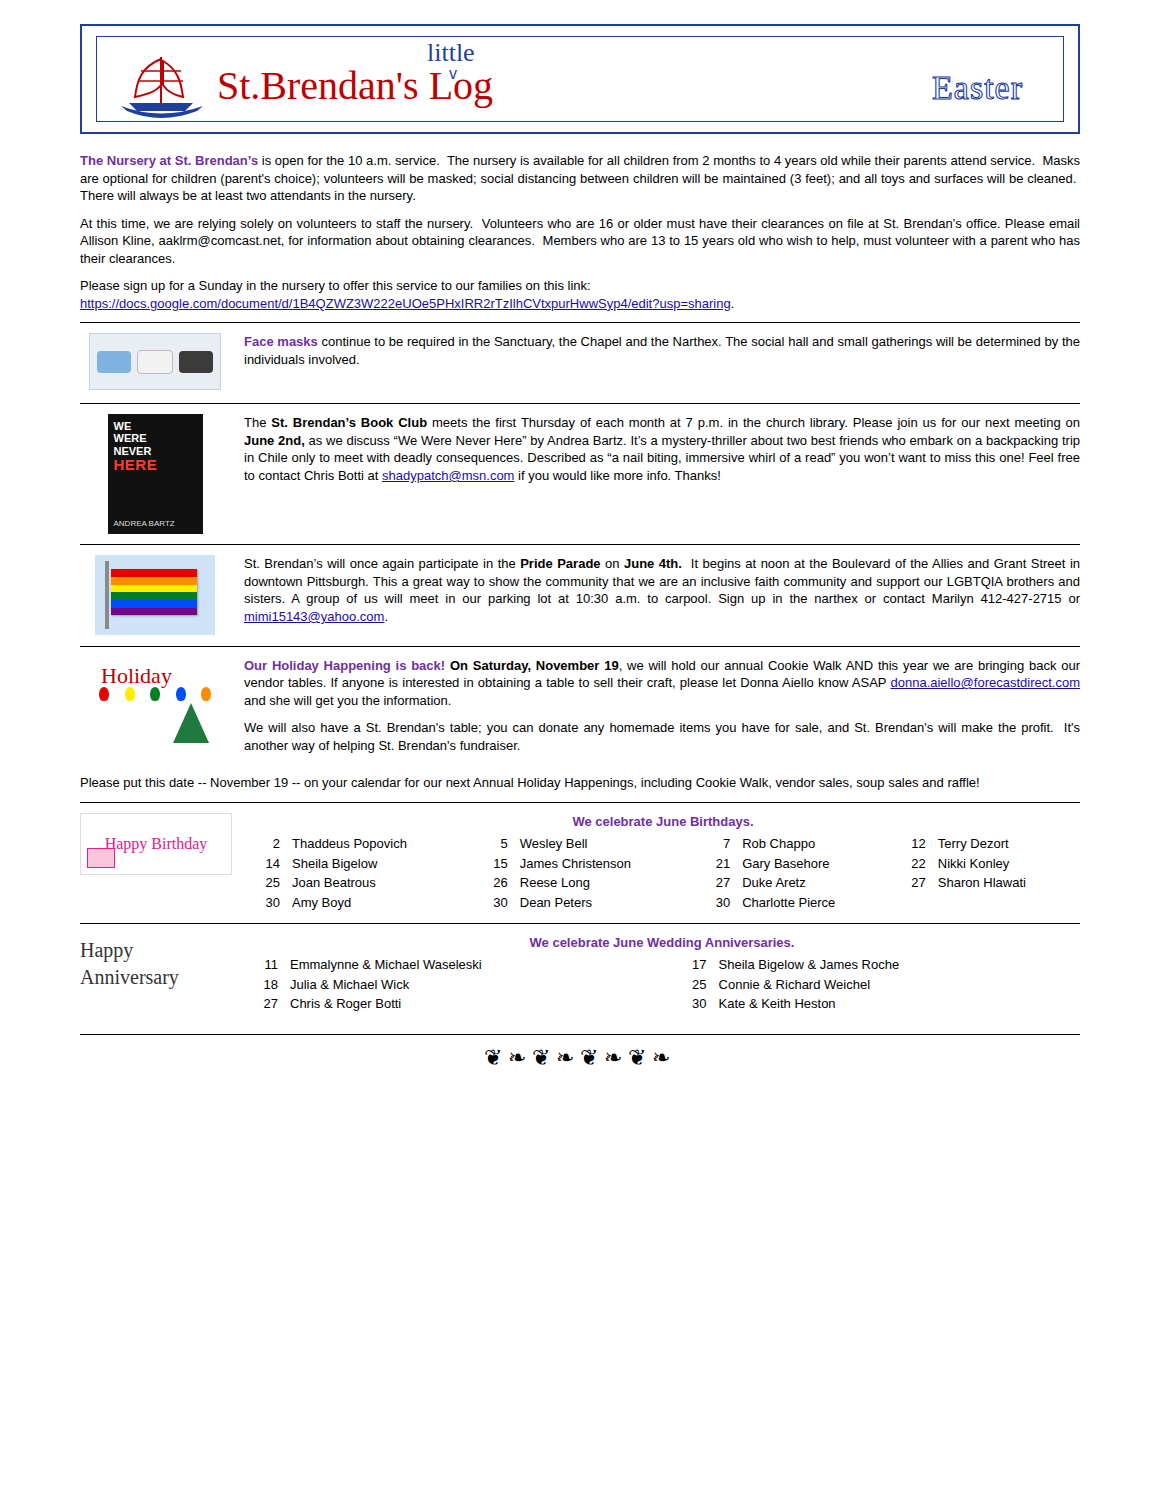St.Brendan's Log
little
v
Easter
The Nursery at St. Brendan’s is open for the 10 a.m. service. The nursery is available for all children from 2 months to 4 years old while their parents attend service. Masks are optional for children (parent's choice); volunteers will be masked; social distancing between children will be maintained (3 feet); and all toys and surfaces will be cleaned. There will always be at least two attendants in the nursery.
At this time, we are relying solely on volunteers to staff the nursery. Volunteers who are 16 or older must have their clearances on file at St. Brendan’s office. Please email Allison Kline, aaklrm@comcast.net, for information about obtaining clearances. Members who are 13 to 15 years old who wish to help, must volunteer with a parent who has their clearances.
Please sign up for a Sunday in the nursery to offer this service to our families on this link:
https://docs.google.com/document/d/1B4QZWZ3W222eUOe5PHxIRR2rTzIlhCVtxpurHwwSyp4/edit?usp=sharing.
Face masks continue to be required in the Sanctuary, the Chapel and the Narthex. The social hall and small gatherings will be determined by the individuals involved.
WE
WERE
NEVER
HERE
ANDREA BARTZ
The St. Brendan’s Book Club meets the first Thursday of each month at 7 p.m. in the church library. Please join us for our next meeting on June 2nd, as we discuss “We Were Never Here” by Andrea Bartz. It’s a mystery-thriller about two best friends who embark on a backpacking trip in Chile only to meet with deadly consequences. Described as “a nail biting, immersive whirl of a read” you won’t want to miss this one! Feel free to contact Chris Botti at shadypatch@msn.com if you would like more info. Thanks!
St. Brendan’s will once again participate in the Pride Parade on June 4th. It begins at noon at the Boulevard of the Allies and Grant Street in downtown Pittsburgh. This a great way to show the community that we are an inclusive faith community and support our LGBTQIA brothers and sisters. A group of us will meet in our parking lot at 10:30 a.m. to carpool. Sign up in the narthex or contact Marilyn 412-427-2715 or mimi15143@yahoo.com.
Holiday
Our Holiday Happening is back! On Saturday, November 19, we will hold our annual Cookie Walk AND this year we are bringing back our vendor tables. If anyone is interested in obtaining a table to sell their craft, please let Donna Aiello know ASAP donna.aiello@forecastdirect.com and she will get you the information.
We will also have a St. Brendan's table; you can donate any homemade items you have for sale, and St. Brendan's will make the profit. It's another way of helping St. Brendan's fundraiser.
Please put this date -- November 19 -- on your calendar for our next Annual Holiday Happenings, including Cookie Walk, vendor sales, soup sales and raffle!
Happy Birthday
We celebrate June Birthdays.
| 2 | Thaddeus Popovich | 5 | Wesley Bell | 7 | Rob Chappo | 12 | Terry Dezort |
| 14 | Sheila Bigelow | 15 | James Christenson | 21 | Gary Basehore | 22 | Nikki Konley |
| 25 | Joan Beatrous | 26 | Reese Long | 27 | Duke Aretz | 27 | Sharon Hlawati |
| 30 | Amy Boyd | 30 | Dean Peters | 30 | Charlotte Pierce | | |
Happy Anniversary
We celebrate June Wedding Anniversaries.
| 11 | Emmalynne & Michael Waseleski | 17 | Sheila Bigelow & James Roche |
| 18 | Julia & Michael Wick | 25 | Connie & Richard Weichel |
| 27 | Chris & Roger Botti | 30 | Kate & Keith Heston |
❦❧❦❧❦❧❦❧